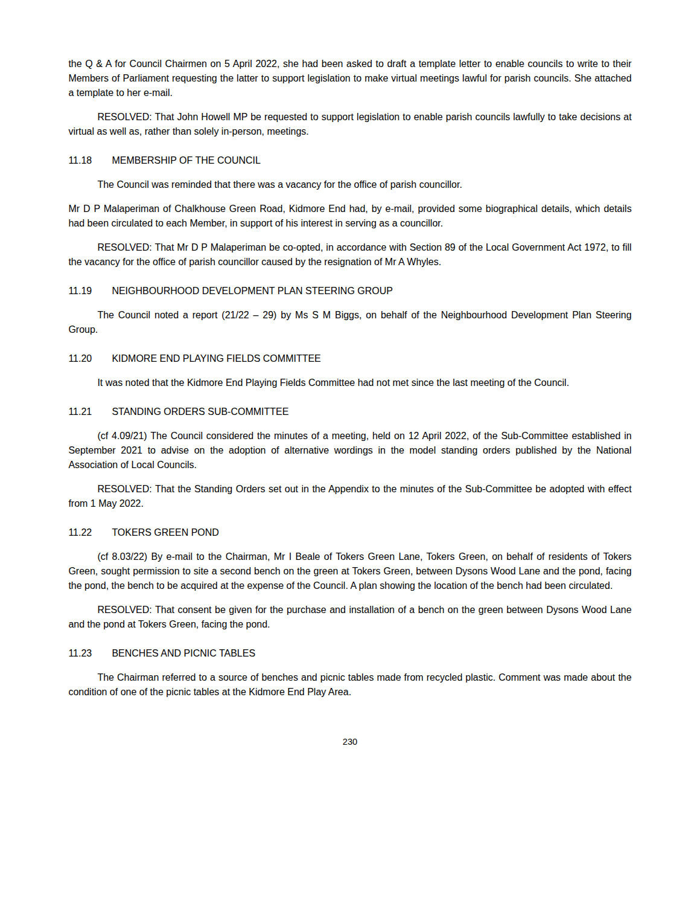the Q & A for Council Chairmen on 5 April 2022, she had been asked to draft a template letter to enable councils to write to their Members of Parliament requesting the latter to support legislation to make virtual meetings lawful for parish councils. She attached a template to her e-mail.
RESOLVED: That John Howell MP be requested to support legislation to enable parish councils lawfully to take decisions at virtual as well as, rather than solely in-person, meetings.
11.18 MEMBERSHIP OF THE COUNCIL
The Council was reminded that there was a vacancy for the office of parish councillor.
Mr D P Malaperiman of Chalkhouse Green Road, Kidmore End had, by e-mail, provided some biographical details, which details had been circulated to each Member, in support of his interest in serving as a councillor.
RESOLVED: That Mr D P Malaperiman be co-opted, in accordance with Section 89 of the Local Government Act 1972, to fill the vacancy for the office of parish councillor caused by the resignation of Mr A Whyles.
11.19 NEIGHBOURHOOD DEVELOPMENT PLAN STEERING GROUP
The Council noted a report (21/22 – 29) by Ms S M Biggs, on behalf of the Neighbourhood Development Plan Steering Group.
11.20 KIDMORE END PLAYING FIELDS COMMITTEE
It was noted that the Kidmore End Playing Fields Committee had not met since the last meeting of the Council.
11.21 STANDING ORDERS SUB-COMMITTEE
(cf 4.09/21) The Council considered the minutes of a meeting, held on 12 April 2022, of the Sub-Committee established in September 2021 to advise on the adoption of alternative wordings in the model standing orders published by the National Association of Local Councils.
RESOLVED: That the Standing Orders set out in the Appendix to the minutes of the Sub-Committee be adopted with effect from 1 May 2022.
11.22 TOKERS GREEN POND
(cf 8.03/22) By e-mail to the Chairman, Mr I Beale of Tokers Green Lane, Tokers Green, on behalf of residents of Tokers Green, sought permission to site a second bench on the green at Tokers Green, between Dysons Wood Lane and the pond, facing the pond, the bench to be acquired at the expense of the Council. A plan showing the location of the bench had been circulated.
RESOLVED: That consent be given for the purchase and installation of a bench on the green between Dysons Wood Lane and the pond at Tokers Green, facing the pond.
11.23 BENCHES AND PICNIC TABLES
The Chairman referred to a source of benches and picnic tables made from recycled plastic. Comment was made about the condition of one of the picnic tables at the Kidmore End Play Area.
230